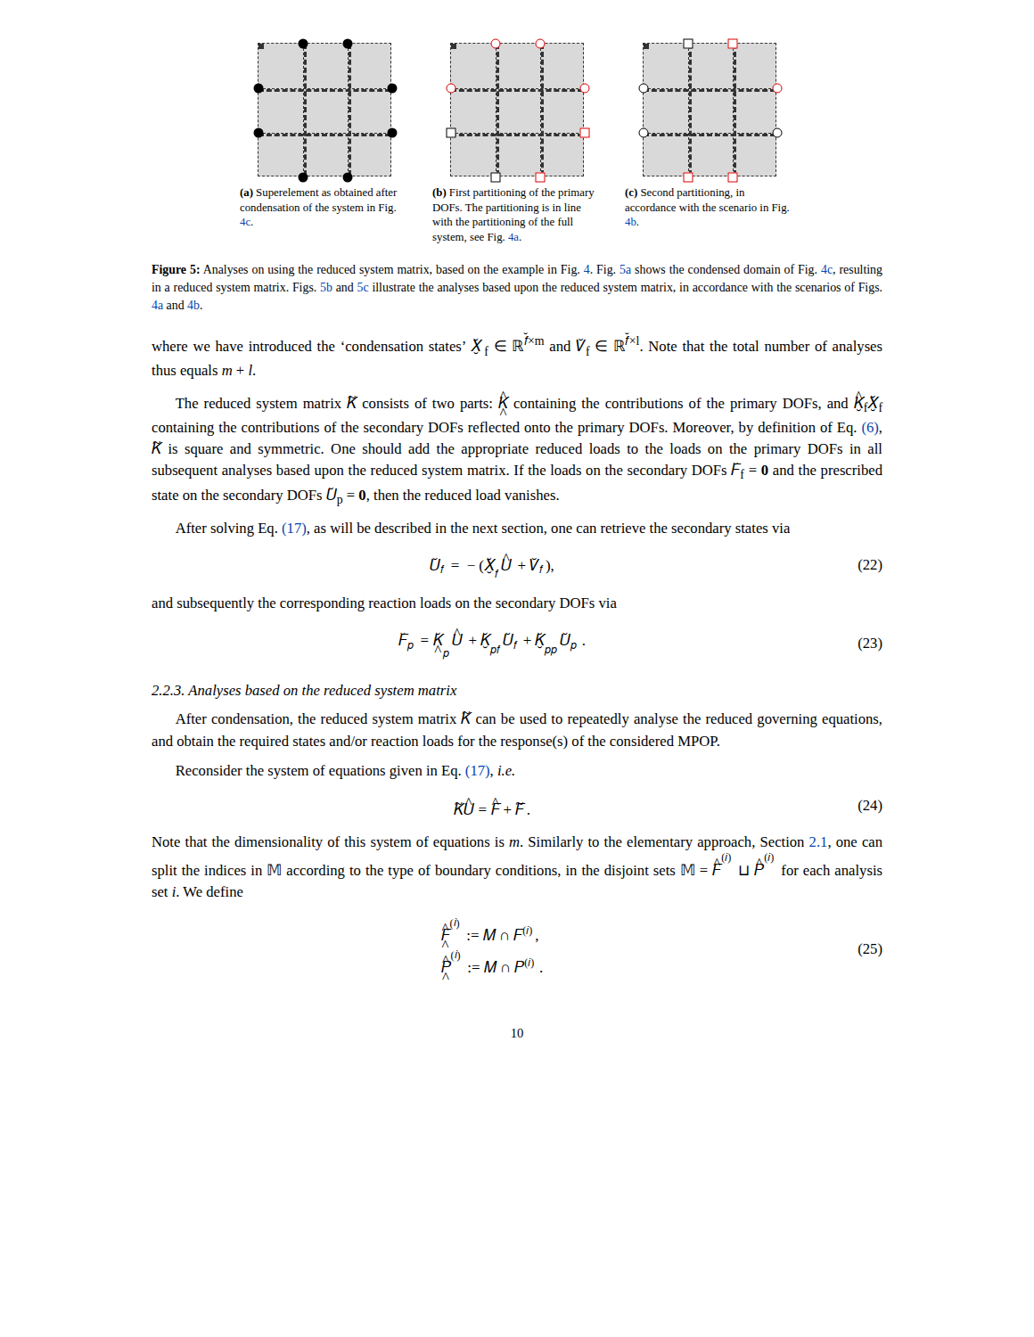(a) Superelement as obtained after condensation of the system in Fig. 4c.
(b) First partitioning of the primary DOFs. The partitioning is in line with the partitioning of the full system, see Fig. 4a.
(c) Second partitioning, in accordance with the scenario in Fig. 4b.
Figure 5: Analyses on using the reduced system matrix, based on the example in Fig. 4. Fig. 5a shows the condensed domain of Fig. 4c, resulting in a reduced system matrix. Figs. 5b and 5c illustrate the analyses based upon the reduced system matrix, in accordance with the scenarios of Figs. 4a and 4b.
where we have introduced the ‘condensation states’ X˘˘   f ∈ ℝf˘×m and V˘ f ∈ ℝf˘×l. Note that the total number of analyses thus equals m + l.
The reduced system matrix K~ consists of two parts: K^^ containing the contributions of the primary DOFs, and K^˘fX˘˘f containing the contributions of the secondary DOFs reflected onto the primary DOFs. Moreover, by definition of Eq. (6), K~ is square and symmetric. One should add the appropriate reduced loads to the loads on the primary DOFs in all subsequent analyses based upon the reduced system matrix. If the loads on the secondary DOFs F˘f = 0 and the prescribed state on the secondary DOFs U˘p = 0, then the reduced load vanishes.
After solving Eq. (17), as will be described in the next section, one can retrieve the secondary states via
U˘f = − ( X˘˘f U^ + V˘f ) ,
(22)
and subsequently the corresponding reaction loads on the secondary DOFs via
F˘p = K˘^p U^ + K˘˘pf U˘f + K˘˘pp U˘p .
(23)
2.2.3. Analyses based on the reduced system matrix
After condensation, the reduced system matrix K~ can be used to repeatedly analyse the reduced governing equations, and obtain the required states and/or reaction loads for the response(s) of the considered MPOP.
Reconsider the system of equations given in Eq. (17), i.e.
K~ U^ = F^ + F~ .
(24)
Note that the dimensionality of this system of equations is m. Similarly to the elementary approach, Section 2.1, one can split the indices in 𝕄 according to the type of boundary conditions, in the disjoint sets 𝕄 = F^(i) ⊔ P^(i) for each analysis set i. We define
F^^(i) := M ∩ F(i) ,
P^^(i) := M ∩ P(i) .
(25)
10